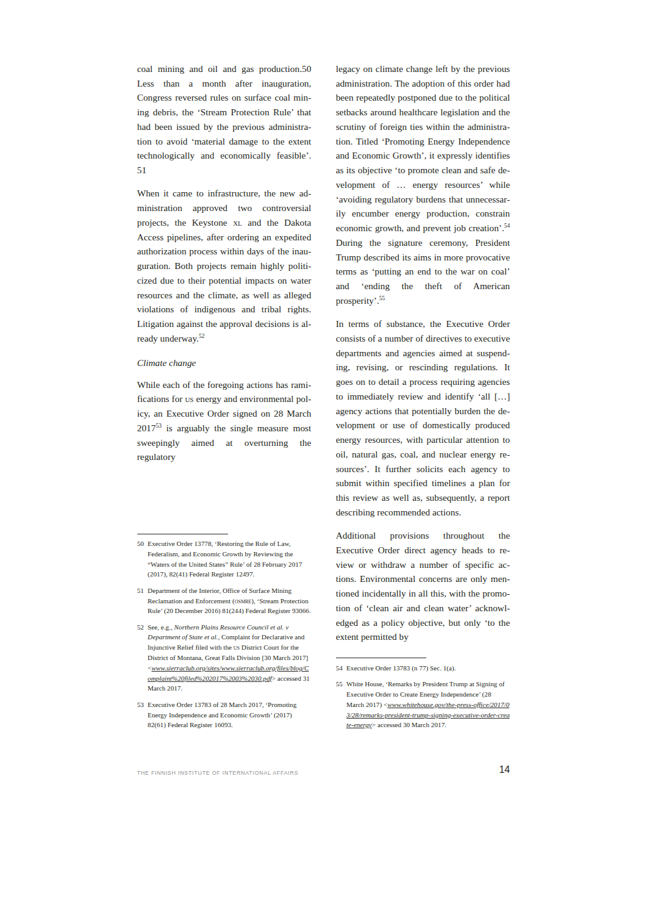coal mining and oil and gas production.50 Less than a month after inauguration, Congress reversed rules on surface coal mining debris, the ‘Stream Protection Rule’ that had been issued by the previous administration to avoid ‘material damage to the extent technologically and economically feasible’. 51
When it came to infrastructure, the new administration approved two controversial projects, the Keystone xl and the Dakota Access pipelines, after ordering an expedited authorization process within days of the inauguration. Both projects remain highly politicized due to their potential impacts on water resources and the climate, as well as alleged violations of indigenous and tribal rights. Litigation against the approval decisions is already underway.52
Climate change
While each of the foregoing actions has ramifications for us energy and environmental policy, an Executive Order signed on 28 March 201753 is arguably the single measure most sweepingly aimed at overturning the regulatory
50 Executive Order 13778, ‘Restoring the Rule of Law, Federalism, and Economic Growth by Reviewing the “Waters of the United States” Rule’ of 28 February 2017 (2017), 82(41) Federal Register 12497.
51 Department of the Interior, Office of Surface Mining Reclamation and Enforcement (osmre), ‘Stream Protection Rule’ (20 December 2016) 81(244) Federal Register 93066.
52 See, e.g., Northern Plains Resource Council et al. v Department of State et al., Complaint for Declarative and Injunctive Relief filed with the us District Court for the District of Montana, Great Falls Division [30 March 2017] <www.sierraclub.org/sites/www.sierraclub.org/files/blog/Complaint%20filed%202017%2003%2030.pdf> accessed 31 March 2017.
53 Executive Order 13783 of 28 March 2017, ‘Promoting Energy Independence and Economic Growth’ (2017) 82(61) Federal Register 16093.
legacy on climate change left by the previous administration. The adoption of this order had been repeatedly postponed due to the political setbacks around healthcare legislation and the scrutiny of foreign ties within the administration. Titled ‘Promoting Energy Independence and Economic Growth’, it expressly identifies as its objective ‘to promote clean and safe development of … energy resources’ while ‘avoiding regulatory burdens that unnecessarily encumber energy production, constrain economic growth, and prevent job creation’.54 During the signature ceremony, President Trump described its aims in more provocative terms as ‘putting an end to the war on coal’ and ‘ending the theft of American prosperity’.55
In terms of substance, the Executive Order consists of a number of directives to executive departments and agencies aimed at suspending, revising, or rescinding regulations. It goes on to detail a process requiring agencies to immediately review and identify ‘all […] agency actions that potentially burden the development or use of domestically produced energy resources, with particular attention to oil, natural gas, coal, and nuclear energy resources’. It further solicits each agency to submit within specified timelines a plan for this review as well as, subsequently, a report describing recommended actions.
Additional provisions throughout the Executive Order direct agency heads to review or withdraw a number of specific actions. Environmental concerns are only mentioned incidentally in all this, with the promotion of ‘clean air and clean water’ acknowledged as a policy objective, but only ‘to the extent permitted by
54 Executive Order 13783 (n 77) Sec. 1(a).
55 White House, ‘Remarks by President Trump at Signing of Executive Order to Create Energy Independence’ (28 March 2017) <www.whitehouse.gov/the-press-office/2017/03/28/remarks-president-trump-signing-executive-order-create-energy> accessed 30 March 2017.
The Finnish Institute of International Affairs
14